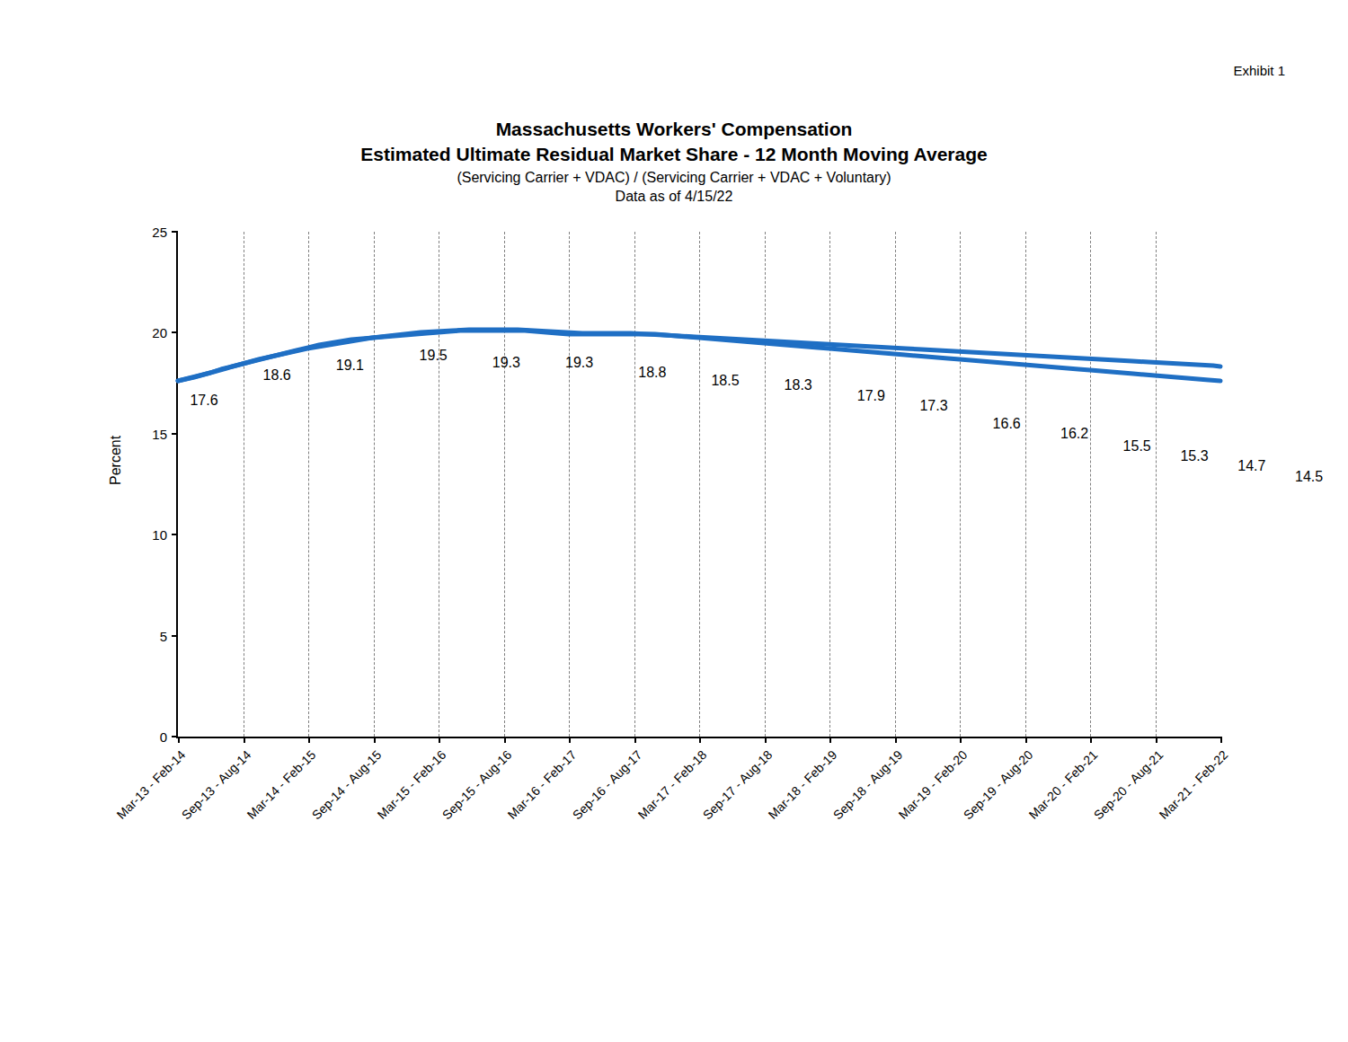Exhibit 1
Massachusetts Workers' Compensation
Estimated Ultimate Residual Market Share - 12 Month Moving Average
(Servicing Carrier + VDAC) / (Servicing Carrier + VDAC + Voluntary)
Data as of 4/15/22
Percent
25
20
15
10
5
0
Mar-13 - Feb-14
Sep-13 - Aug-14
Mar-14 - Feb-15
Sep-14 - Aug-15
Mar-15 - Feb-16
Sep-15 - Aug-16
Mar-16 - Feb-17
Sep-16 - Aug-17
Mar-17 - Feb-18
Sep-17 - Aug-18
Mar-18 - Feb-19
Sep-18 - Aug-19
Mar-19 - Feb-20
Sep-19 - Aug-20
Mar-20 - Feb-21
Sep-20 - Aug-21
Mar-21 - Feb-22
17.6
18.6
19.1
19.5
19.3
19.3
18.8
18.5
18.3
17.9
17.3
16.6
16.2
15.5
15.3
14.7
14.5